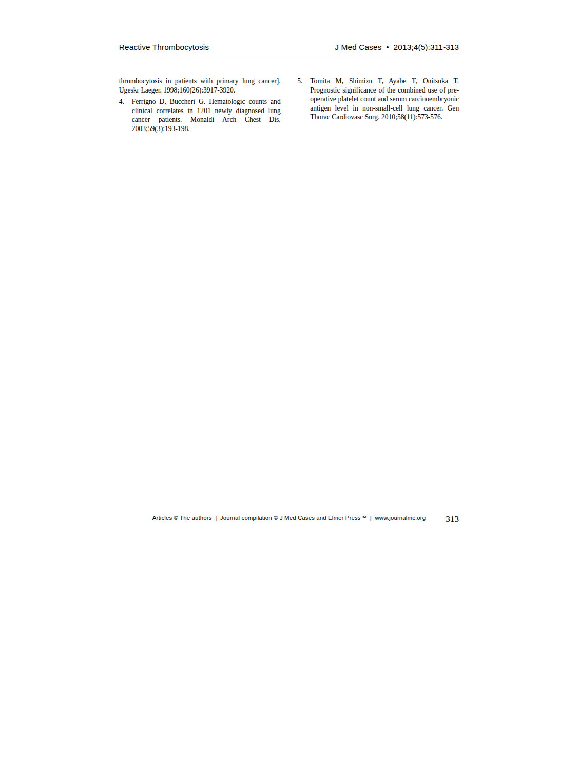Reactive Thrombocytosis
J Med Cases • 2013;4(5):311-313
thrombocytosis in patients with primary lung cancer]. Ugeskr Laeger. 1998;160(26):3917-3920.
4. Ferrigno D, Buccheri G. Hematologic counts and clinical correlates in 1201 newly diagnosed lung cancer patients. Monaldi Arch Chest Dis. 2003;59(3):193-198.
5. Tomita M, Shimizu T, Ayabe T, Onitsuka T. Prognostic significance of the combined use of preoperative platelet count and serum carcinoembryonic antigen level in non-small-cell lung cancer. Gen Thorac Cardiovasc Surg. 2010;58(11):573-576.
Articles © The authors | Journal compilation © J Med Cases and Elmer Press™ | www.journalmc.org
313